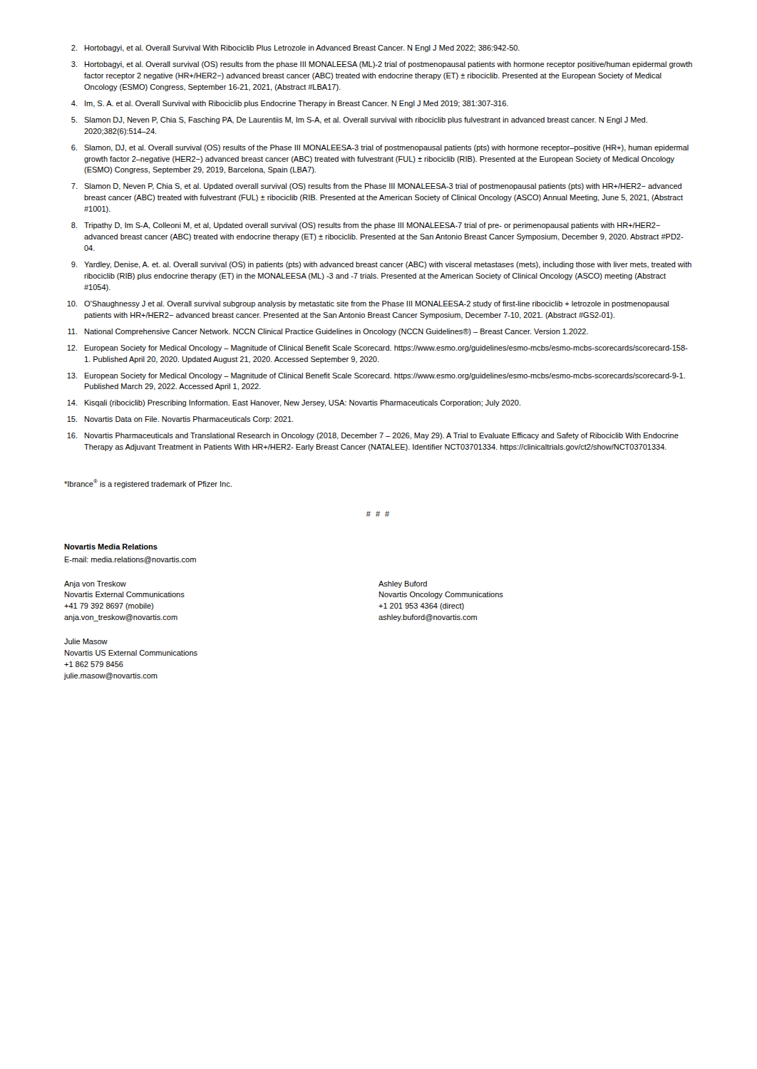Hortobagyi, et al. Overall Survival With Ribociclib Plus Letrozole in Advanced Breast Cancer. N Engl J Med 2022; 386:942-50.
Hortobagyi, et al. Overall survival (OS) results from the phase III MONALEESA (ML)-2 trial of postmenopausal patients with hormone receptor positive/human epidermal growth factor receptor 2 negative (HR+/HER2−) advanced breast cancer (ABC) treated with endocrine therapy (ET) ± ribociclib. Presented at the European Society of Medical Oncology (ESMO) Congress, September 16-21, 2021, (Abstract #LBA17).
Im, S. A. et al. Overall Survival with Ribociclib plus Endocrine Therapy in Breast Cancer. N Engl J Med 2019; 381:307-316.
Slamon DJ, Neven P, Chia S, Fasching PA, De Laurentiis M, Im S-A, et al. Overall survival with ribociclib plus fulvestrant in advanced breast cancer. N Engl J Med. 2020;382(6):514–24.
Slamon, DJ, et al. Overall survival (OS) results of the Phase III MONALEESA-3 trial of postmenopausal patients (pts) with hormone receptor–positive (HR+), human epidermal growth factor 2–negative (HER2−) advanced breast cancer (ABC) treated with fulvestrant (FUL) ± ribociclib (RIB). Presented at the European Society of Medical Oncology (ESMO) Congress, September 29, 2019, Barcelona, Spain (LBA7).
Slamon D, Neven P, Chia S, et al. Updated overall survival (OS) results from the Phase III MONALEESA-3 trial of postmenopausal patients (pts) with HR+/HER2− advanced breast cancer (ABC) treated with fulvestrant (FUL) ± ribociclib (RIB. Presented at the American Society of Clinical Oncology (ASCO) Annual Meeting, June 5, 2021, (Abstract #1001).
Tripathy D, Im S-A, Colleoni M, et al, Updated overall survival (OS) results from the phase III MONALEESA-7 trial of pre- or perimenopausal patients with HR+/HER2− advanced breast cancer (ABC) treated with endocrine therapy (ET) ± ribociclib. Presented at the San Antonio Breast Cancer Symposium, December 9, 2020. Abstract #PD2-04.
Yardley, Denise, A. et. al. Overall survival (OS) in patients (pts) with advanced breast cancer (ABC) with visceral metastases (mets), including those with liver mets, treated with ribociclib (RIB) plus endocrine therapy (ET) in the MONALEESA (ML) -3 and -7 trials. Presented at the American Society of Clinical Oncology (ASCO) meeting (Abstract #1054).
O’Shaughnessy J et al. Overall survival subgroup analysis by metastatic site from the Phase III MONALEESA-2 study of first-line ribociclib + letrozole in postmenopausal patients with HR+/HER2− advanced breast cancer. Presented at the San Antonio Breast Cancer Symposium, December 7-10, 2021. (Abstract #GS2-01).
National Comprehensive Cancer Network. NCCN Clinical Practice Guidelines in Oncology (NCCN Guidelines®) – Breast Cancer. Version 1.2022.
European Society for Medical Oncology – Magnitude of Clinical Benefit Scale Scorecard. https://www.esmo.org/guidelines/esmo-mcbs/esmo-mcbs-scorecards/scorecard-158-1. Published April 20, 2020. Updated August 21, 2020. Accessed September 9, 2020.
European Society for Medical Oncology – Magnitude of Clinical Benefit Scale Scorecard. https://www.esmo.org/guidelines/esmo-mcbs/esmo-mcbs-scorecards/scorecard-9-1. Published March 29, 2022. Accessed April 1, 2022.
Kisqali (ribociclib) Prescribing Information. East Hanover, New Jersey, USA: Novartis Pharmaceuticals Corporation; July 2020.
Novartis Data on File. Novartis Pharmaceuticals Corp: 2021.
Novartis Pharmaceuticals and Translational Research in Oncology (2018, December 7 – 2026, May 29). A Trial to Evaluate Efficacy and Safety of Ribociclib With Endocrine Therapy as Adjuvant Treatment in Patients With HR+/HER2- Early Breast Cancer (NATALEE). Identifier NCT03701334. https://clinicaltrials.gov/ct2/show/NCT03701334.
*Ibrance® is a registered trademark of Pfizer Inc.
# # #
Novartis Media Relations
E-mail: media.relations@novartis.com
| Anja von Treskow Novartis External Communications +41 79 392 8697 (mobile) anja.von_treskow@novartis.com | Ashley Buford Novartis Oncology Communications +1 201 953 4364 (direct) ashley.buford@novartis.com |
| Julie Masow Novartis US External Communications +1 862 579 8456 julie.masow@novartis.com | |